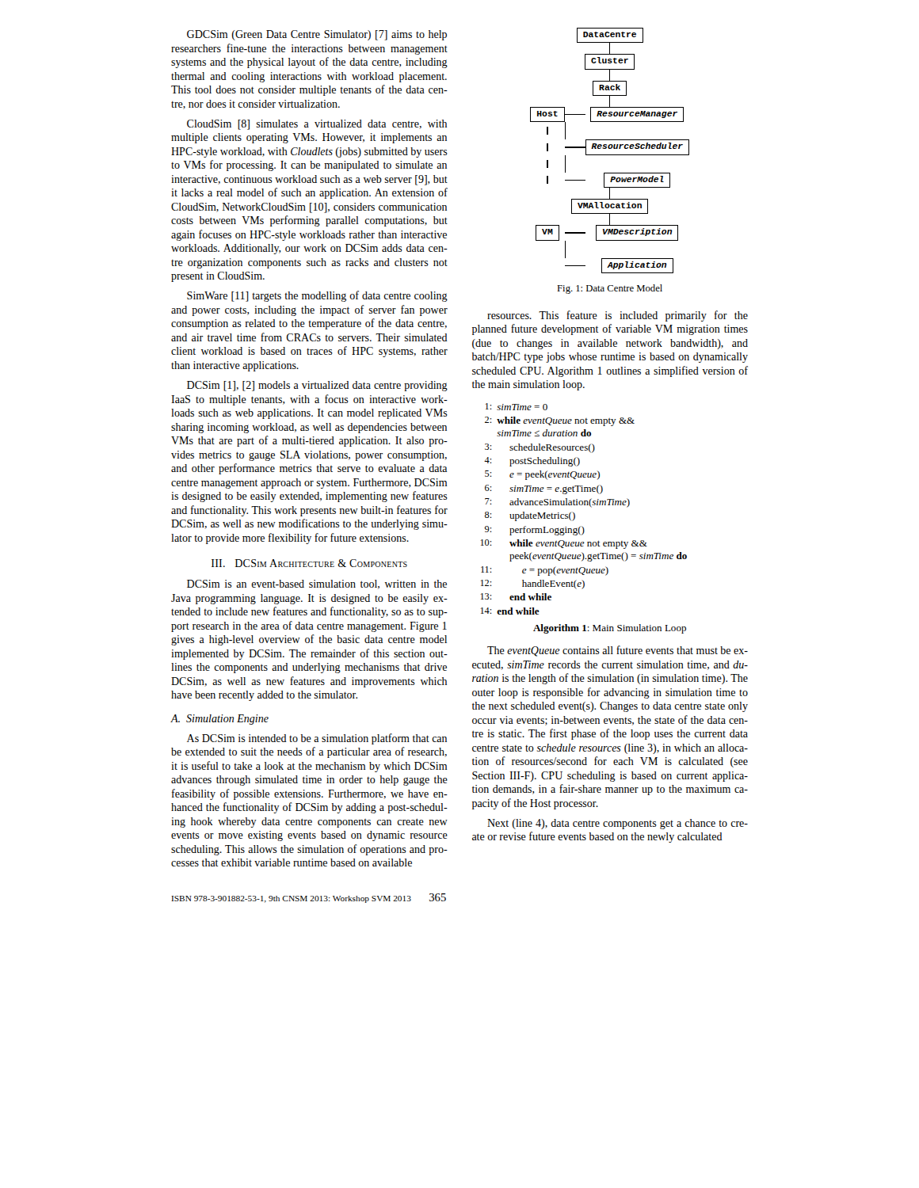GDCSim (Green Data Centre Simulator) [7] aims to help researchers fine-tune the interactions between management systems and the physical layout of the data centre, including thermal and cooling interactions with workload placement. This tool does not consider multiple tenants of the data centre, nor does it consider virtualization.
CloudSim [8] simulates a virtualized data centre, with multiple clients operating VMs. However, it implements an HPC-style workload, with Cloudlets (jobs) submitted by users to VMs for processing. It can be manipulated to simulate an interactive, continuous workload such as a web server [9], but it lacks a real model of such an application. An extension of CloudSim, NetworkCloudSim [10], considers communication costs between VMs performing parallel computations, but again focuses on HPC-style workloads rather than interactive workloads. Additionally, our work on DCSim adds data centre organization components such as racks and clusters not present in CloudSim.
SimWare [11] targets the modelling of data centre cooling and power costs, including the impact of server fan power consumption as related to the temperature of the data centre, and air travel time from CRACs to servers. Their simulated client workload is based on traces of HPC systems, rather than interactive applications.
DCSim [1], [2] models a virtualized data centre providing IaaS to multiple tenants, with a focus on interactive workloads such as web applications. It can model replicated VMs sharing incoming workload, as well as dependencies between VMs that are part of a multi-tiered application. It also provides metrics to gauge SLA violations, power consumption, and other performance metrics that serve to evaluate a data centre management approach or system. Furthermore, DCSim is designed to be easily extended, implementing new features and functionality. This work presents new built-in features for DCSim, as well as new modifications to the underlying simulator to provide more flexibility for future extensions.
III. DCSim Architecture & Components
DCSim is an event-based simulation tool, written in the Java programming language. It is designed to be easily extended to include new features and functionality, so as to support research in the area of data centre management. Figure 1 gives a high-level overview of the basic data centre model implemented by DCSim. The remainder of this section outlines the components and underlying mechanisms that drive DCSim, as well as new features and improvements which have been recently added to the simulator.
A. Simulation Engine
As DCSim is intended to be a simulation platform that can be extended to suit the needs of a particular area of research, it is useful to take a look at the mechanism by which DCSim advances through simulated time in order to help gauge the feasibility of possible extensions. Furthermore, we have enhanced the functionality of DCSim by adding a post-scheduling hook whereby data centre components can create new events or move existing events based on dynamic resource scheduling. This allows the simulation of operations and processes that exhibit variable runtime based on available
| DataCentre |
| Cluster |
| Rack |
| Host | | ResourceManager |
| | | ResourceScheduler |
| | | PowerModel |
| VMAllocation |
| VM | | VMDescription |
| | | Application |
Fig. 1: Data Centre Model
resources. This feature is included primarily for the planned future development of variable VM migration times (due to changes in available network bandwidth), and batch/HPC type jobs whose runtime is based on dynamically scheduled CPU. Algorithm 1 outlines a simplified version of the main simulation loop.
| 1: | simTime = 0 |
| 2: | while eventQueue not empty && simTime ≤ duration do |
| 3: | scheduleResources() |
| 4: | postScheduling() |
| 5: | e = peek( eventQueue ) |
| 6: | simTime = e .getTime() |
| 7: | advanceSimulation( simTime ) |
| 8: | updateMetrics() |
| 9: | performLogging() |
| 10: | while eventQueue not empty && peek( eventQueue ).getTime() = simTime do |
| 11: | e = pop( eventQueue ) |
| 12: | handleEvent( e ) |
| 13: | end while |
| 14: | end while |
Algorithm 1: Main Simulation Loop
The eventQueue contains all future events that must be executed, simTime records the current simulation time, and duration is the length of the simulation (in simulation time). The outer loop is responsible for advancing in simulation time to the next scheduled event(s). Changes to data centre state only occur via events; in-between events, the state of the data centre is static. The first phase of the loop uses the current data centre state to schedule resources (line 3), in which an allocation of resources/second for each VM is calculated (see Section III-F). CPU scheduling is based on current application demands, in a fair-share manner up to the maximum capacity of the Host processor.
Next (line 4), data centre components get a chance to create or revise future events based on the newly calculated
ISBN 978-3-901882-53-1, 9th CNSM 2013: Workshop SVM 2013 365